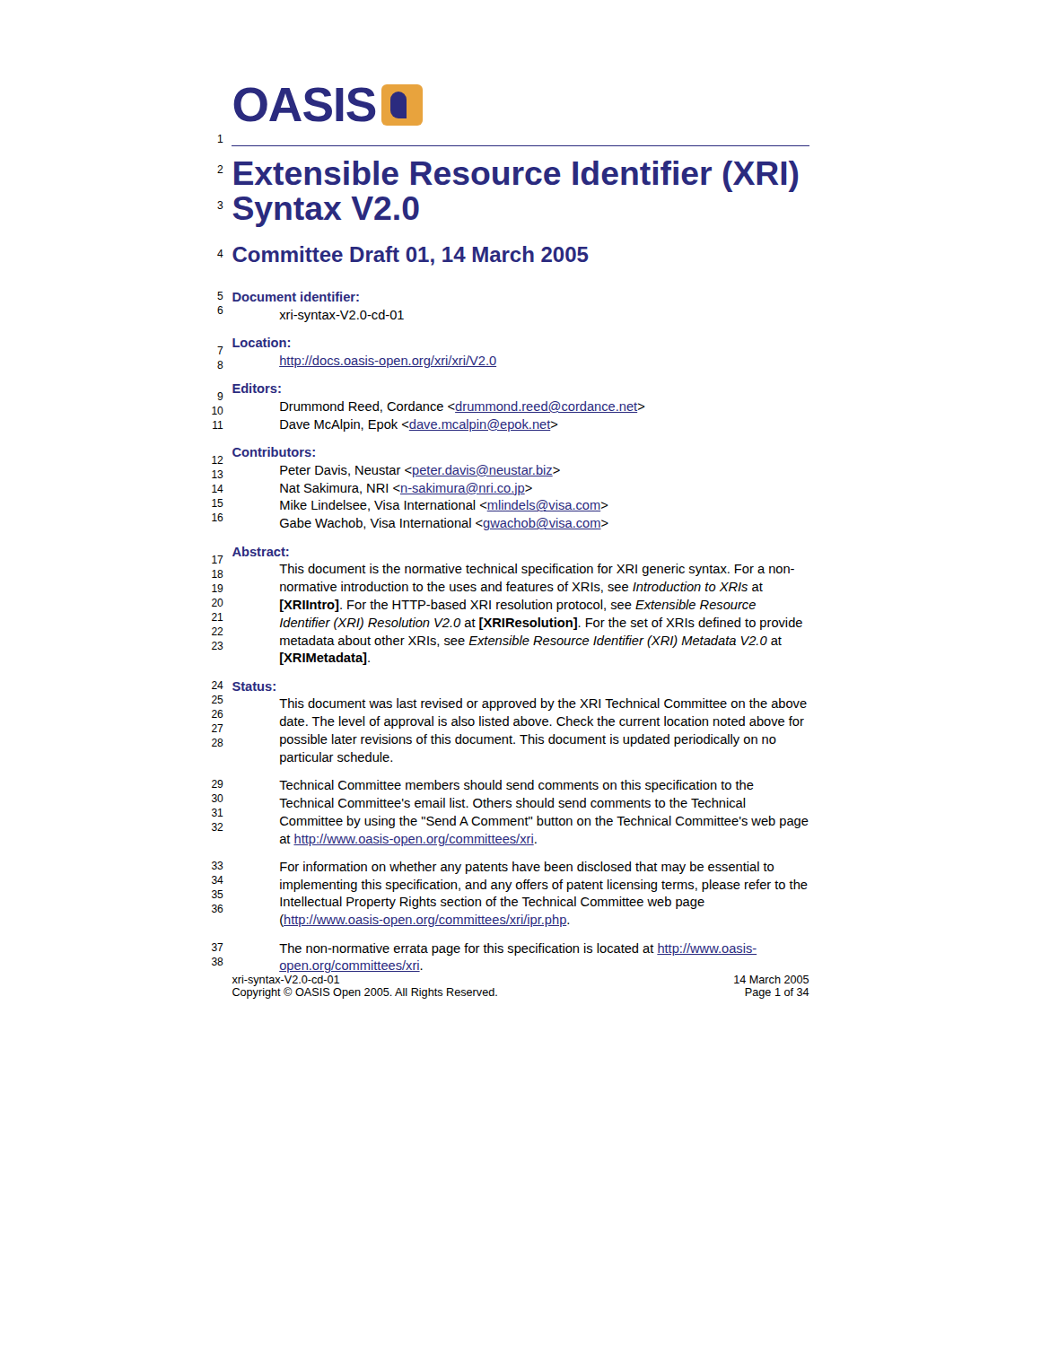1
OASIS
2 3
Extensible Resource Identifier (XRI)
Syntax V2.0
4
Committee Draft 01, 14 March 2005
5 6
Document identifier:
xri-syntax-V2.0-cd-01
7 8
Location:
http://docs.oasis-open.org/xri/xri/V2.0
9 10 11
Editors:
Drummond Reed, Cordance <drummond.reed@cordance.net>
Dave McAlpin, Epok <dave.mcalpin@epok.net>
12 13 14 15 16
Contributors:
Peter Davis, Neustar <peter.davis@neustar.biz>
Nat Sakimura, NRI <n-sakimura@nri.co.jp>
Mike Lindelsee, Visa International <mlindels@visa.com>
Gabe Wachob, Visa International <gwachob@visa.com>
17 18 19 20 21 22 23
Abstract:
This document is the normative technical specification for XRI generic syntax. For a non-normative introduction to the uses and features of XRIs, see Introduction to XRIs at [XRIIntro]. For the HTTP-based XRI resolution protocol, see Extensible Resource Identifier (XRI) Resolution V2.0 at [XRIResolution]. For the set of XRIs defined to provide metadata about other XRIs, see Extensible Resource Identifier (XRI) Metadata V2.0 at [XRIMetadata].
24 25 26 27 28
Status:
This document was last revised or approved by the XRI Technical Committee on the above date. The level of approval is also listed above. Check the current location noted above for possible later revisions of this document. This document is updated periodically on no particular schedule.
29 30 31 32
Technical Committee members should send comments on this specification to the Technical Committee's email list. Others should send comments to the Technical Committee by using the "Send A Comment" button on the Technical Committee's web page at http://www.oasis-open.org/committees/xri.
33 34 35 36
For information on whether any patents have been disclosed that may be essential to implementing this specification, and any offers of patent licensing terms, please refer to the Intellectual Property Rights section of the Technical Committee web page (http://www.oasis-open.org/committees/xri/ipr.php.
37 38
The non-normative errata page for this specification is located at http://www.oasis-open.org/committees/xri.
xri-syntax-V2.0-cd-01
14 March 2005
Copyright © OASIS Open 2005. All Rights Reserved.
Page 1 of 34